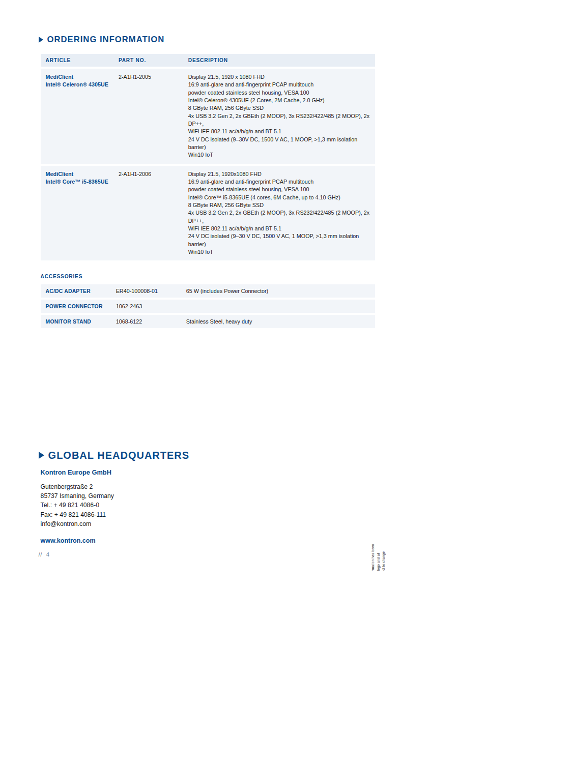Ordering Information
| Article | Part No. | Description |
| --- | --- | --- |
| MediClient Intel® Celeron® 4305UE | 2-A1H1-2005 | Display 21.5, 1920 x 1080 FHD 16:9 anti-glare and anti-fingerprint PCAP multitouch powder coated stainless steel housing, VESA 100 Intel® Celeron® 4305UE (2 Cores, 2M Cache, 2.0 GHz) 8 GByte RAM, 256 GByte SSD 4x USB 3.2 Gen 2, 2x GBEth (2 MOOP), 3x RS232/422/485 (2 MOOP), 2x DP++, WiFi IEE 802.11 ac/a/b/g/n and BT 5.1 24 V DC isolated (9–30V DC, 1500 V AC, 1 MOOP, >1,3 mm isolation barrier) Win10 IoT |
| MediClient Intel® Core™ i5-8365UE | 2-A1H1-2006 | Display 21.5, 1920x1080 FHD 16:9 anti-glare and anti-fingerprint PCAP multitouch powder coated stainless steel housing, VESA 100 Intel® Core™ i5-8365UE (4 cores, 6M Cache, up to 4.10 GHz) 8 GByte RAM, 256 GByte SSD 4x USB 3.2 Gen 2, 2x GBEth (2 MOOP), 3x RS232/422/485 (2 MOOP), 2x DP++, WiFi IEE 802.11 ac/a/b/g/n and BT 5.1 24 V DC isolated (9–30 V DC, 1500 V AC, 1 MOOP, >1,3 mm isolation barrier) Win10 IoT |
Accessories
| AC/DC Adapter | ER40-100008-01 | 65 W (includes Power Connector) |
| Power Connector | 1062-2463 | |
| Monitor Stand | 1068-6122 | Stainless Steel, heavy duty |
Global Headquarters
Kontron Europe GmbH
Gutenbergstraße 2
85737 Ismaning, Germany
Tel.: + 49 821 4086-0
Fax: + 49 821 4086-111
info@kontron.com
www.kontron.com
// 4
Copyright © 2021 Kontron. All rights reserved. All data is for information purposes only and not guaranteed for legal purposes. Information has been carefully checked and is believed to be accurate; however, no responsibility is assumed for inaccuracies. Kontron and the Kontron logo and all other trademarks or registered trademarks are the property of their respective owners and are recognized. Specifications are subject to change without notice. MediClient-20211026 - WMH